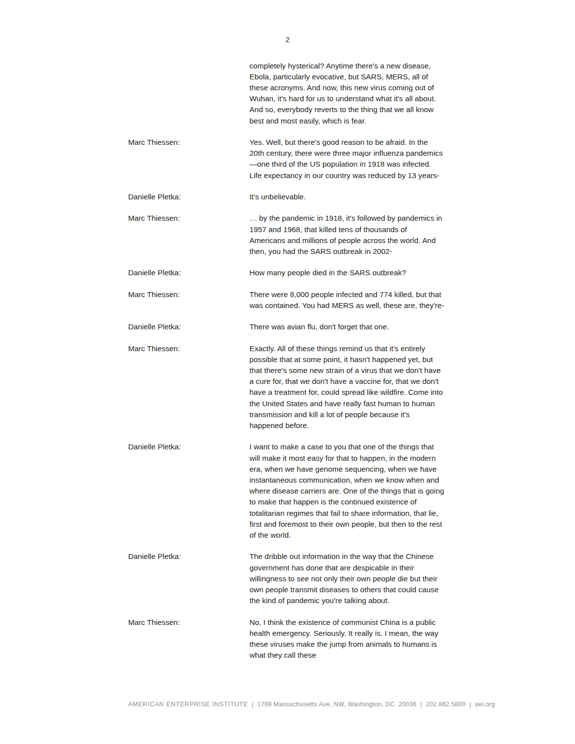2
completely hysterical? Anytime there's a new disease, Ebola, particularly evocative, but SARS, MERS, all of these acronyms. And now, this new virus coming out of Wuhan, it's hard for us to understand what it's all about. And so, everybody reverts to the thing that we all know best and most easily, which is fear.
Marc Thiessen:
Yes. Well, but there's good reason to be afraid. In the 20th century, there were three major influenza pandemics—one third of the US population in 1918 was infected. Life expectancy in our country was reduced by 13 years-
Danielle Pletka:
It's unbelievable.
Marc Thiessen:
… by the pandemic in 1918, it's followed by pandemics in 1957 and 1968, that killed tens of thousands of Americans and millions of people across the world. And then, you had the SARS outbreak in 2002-
Danielle Pletka:
How many people died in the SARS outbreak?
Marc Thiessen:
There were 8,000 people infected and 774 killed, but that was contained. You had MERS as well, these are, they're-
Danielle Pletka:
There was avian flu, don't forget that one.
Marc Thiessen:
Exactly. All of these things remind us that it's entirely possible that at some point, it hasn't happened yet, but that there's some new strain of a virus that we don't have a cure for, that we don't have a vaccine for, that we don't have a treatment for, could spread like wildfire. Come into the United States and have really fast human to human transmission and kill a lot of people because it's happened before.
Danielle Pletka:
I want to make a case to you that one of the things that will make it most easy for that to happen, in the modern era, when we have genome sequencing, when we have instantaneous communication, when we know when and where disease carriers are. One of the things that is going to make that happen is the continued existence of totalitarian regimes that fail to share information, that lie, first and foremost to their own people, but then to the rest of the world.
Danielle Pletka:
The dribble out information in the way that the Chinese government has done that are despicable in their willingness to see not only their own people die but their own people transmit diseases to others that could cause the kind of pandemic you're talking about.
Marc Thiessen:
No, I think the existence of communist China is a public health emergency. Seriously. It really is. I mean, the way these viruses make the jump from animals to humans is what they call these
AMERICAN ENTERPRISE INSTITUTE | 1789 Massachusetts Ave, NW, Washington, DC 20036 | 202.862.5800 | aei.org